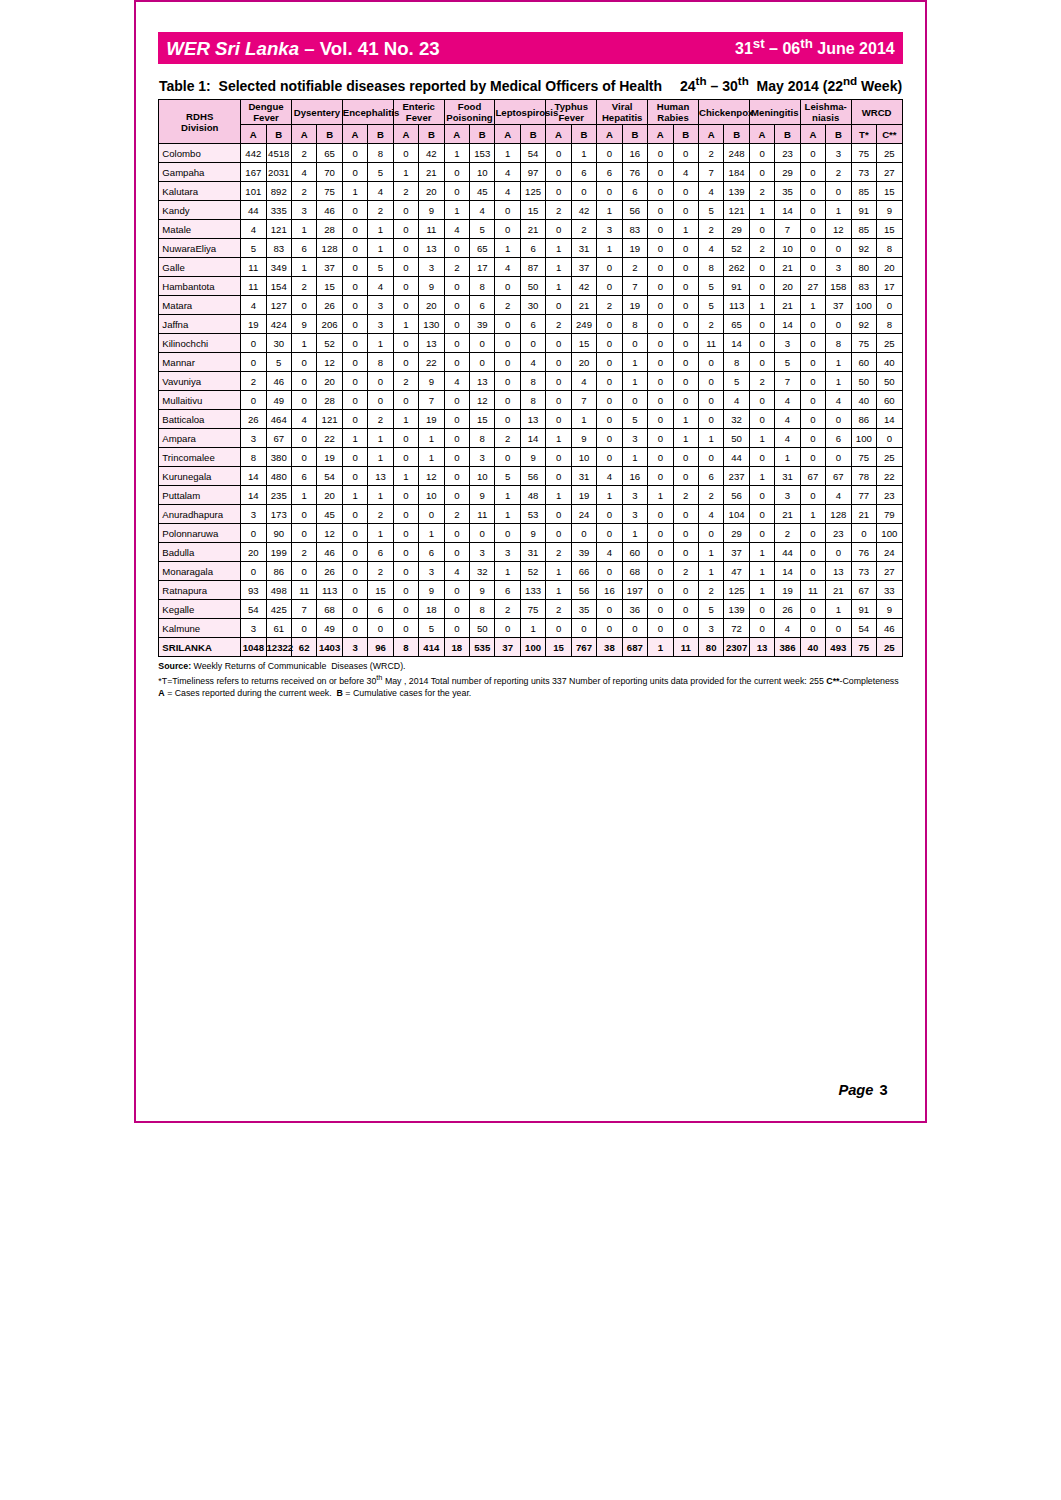WER Sri Lanka – Vol. 41 No. 23
31st – 06th June 2014
Table 1: Selected notifiable diseases reported by Medical Officers of Health 24th – 30th May 2014 (22nd Week)
| RDHS Division | Dengue Fever | Dysentery | Encephalitis | Enteric Fever | Food Poisoning | Leptospirosis | Typhus Fever | Viral Hepatitis | Human Rabies | Chickenpox | Meningitis | Leishma-niasis | WRCD |
| --- | --- | --- | --- | --- | --- | --- | --- | --- | --- | --- | --- | --- | --- |
| A | B | A | B | A | B | A | B | A | B | A | B | A | B | A | B | A | B | A | B | A | B | A | B | T* | C** |
| Colombo | 442 | 4518 | 2 | 65 | 0 | 8 | 0 | 42 | 1 | 153 | 1 | 54 | 0 | 1 | 0 | 16 | 0 | 0 | 2 | 248 | 0 | 23 | 0 | 3 | 75 | 25 |
| Gampaha | 167 | 2031 | 4 | 70 | 0 | 5 | 1 | 21 | 0 | 10 | 4 | 97 | 0 | 6 | 6 | 76 | 0 | 4 | 7 | 184 | 0 | 29 | 0 | 2 | 73 | 27 |
| Kalutara | 101 | 892 | 2 | 75 | 1 | 4 | 2 | 20 | 0 | 45 | 4 | 125 | 0 | 0 | 0 | 6 | 0 | 0 | 4 | 139 | 2 | 35 | 0 | 0 | 85 | 15 |
| Kandy | 44 | 335 | 3 | 46 | 0 | 2 | 0 | 9 | 1 | 4 | 0 | 15 | 2 | 42 | 1 | 56 | 0 | 0 | 5 | 121 | 1 | 14 | 0 | 1 | 91 | 9 |
| Matale | 4 | 121 | 1 | 28 | 0 | 1 | 0 | 11 | 4 | 5 | 0 | 21 | 0 | 2 | 3 | 83 | 0 | 1 | 2 | 29 | 0 | 7 | 0 | 12 | 85 | 15 |
| NuwaraEliya | 5 | 83 | 6 | 128 | 0 | 1 | 0 | 13 | 0 | 65 | 1 | 6 | 1 | 31 | 1 | 19 | 0 | 0 | 4 | 52 | 2 | 10 | 0 | 0 | 92 | 8 |
| Galle | 11 | 349 | 1 | 37 | 0 | 5 | 0 | 3 | 2 | 17 | 4 | 87 | 1 | 37 | 0 | 2 | 0 | 0 | 8 | 262 | 0 | 21 | 0 | 3 | 80 | 20 |
| Hambantota | 11 | 154 | 2 | 15 | 0 | 4 | 0 | 9 | 0 | 8 | 0 | 50 | 1 | 42 | 0 | 7 | 0 | 0 | 5 | 91 | 0 | 20 | 27 | 158 | 83 | 17 |
| Matara | 4 | 127 | 0 | 26 | 0 | 3 | 0 | 20 | 0 | 6 | 2 | 30 | 0 | 21 | 2 | 19 | 0 | 0 | 5 | 113 | 1 | 21 | 1 | 37 | 100 | 0 |
| Jaffna | 19 | 424 | 9 | 206 | 0 | 3 | 1 | 130 | 0 | 39 | 0 | 6 | 2 | 249 | 0 | 8 | 0 | 0 | 2 | 65 | 0 | 14 | 0 | 0 | 92 | 8 |
| Kilinochchi | 0 | 30 | 1 | 52 | 0 | 1 | 0 | 13 | 0 | 0 | 0 | 0 | 0 | 15 | 0 | 0 | 0 | 0 | 11 | 14 | 0 | 3 | 0 | 8 | 75 | 25 |
| Mannar | 0 | 5 | 0 | 12 | 0 | 8 | 0 | 22 | 0 | 0 | 0 | 4 | 0 | 20 | 0 | 1 | 0 | 0 | 0 | 8 | 0 | 5 | 0 | 1 | 60 | 40 |
| Vavuniya | 2 | 46 | 0 | 20 | 0 | 0 | 2 | 9 | 4 | 13 | 0 | 8 | 0 | 4 | 0 | 1 | 0 | 0 | 0 | 5 | 2 | 7 | 0 | 1 | 50 | 50 |
| Mullaitivu | 0 | 49 | 0 | 28 | 0 | 0 | 0 | 7 | 0 | 12 | 0 | 8 | 0 | 7 | 0 | 0 | 0 | 0 | 0 | 4 | 0 | 4 | 0 | 4 | 40 | 60 |
| Batticaloa | 26 | 464 | 4 | 121 | 0 | 2 | 1 | 19 | 0 | 15 | 0 | 13 | 0 | 1 | 0 | 5 | 0 | 1 | 0 | 32 | 0 | 4 | 0 | 0 | 86 | 14 |
| Ampara | 3 | 67 | 0 | 22 | 1 | 1 | 0 | 1 | 0 | 8 | 2 | 14 | 1 | 9 | 0 | 3 | 0 | 1 | 1 | 50 | 1 | 4 | 0 | 6 | 100 | 0 |
| Trincomalee | 8 | 380 | 0 | 19 | 0 | 1 | 0 | 1 | 0 | 3 | 0 | 9 | 0 | 10 | 0 | 1 | 0 | 0 | 0 | 44 | 0 | 1 | 0 | 0 | 75 | 25 |
| Kurunegala | 14 | 480 | 6 | 54 | 0 | 13 | 1 | 12 | 0 | 10 | 5 | 56 | 0 | 31 | 4 | 16 | 0 | 0 | 6 | 237 | 1 | 31 | 67 | 67 | 78 | 22 |
| Puttalam | 14 | 235 | 1 | 20 | 1 | 1 | 0 | 10 | 0 | 9 | 1 | 48 | 1 | 19 | 1 | 3 | 1 | 2 | 2 | 56 | 0 | 3 | 0 | 4 | 77 | 23 |
| Anuradhapura | 3 | 173 | 0 | 45 | 0 | 2 | 0 | 0 | 2 | 11 | 1 | 53 | 0 | 24 | 0 | 3 | 0 | 0 | 4 | 104 | 0 | 21 | 1 | 128 | 21 | 79 |
| Polonnaruwa | 0 | 90 | 0 | 12 | 0 | 1 | 0 | 1 | 0 | 0 | 0 | 9 | 0 | 0 | 0 | 1 | 0 | 0 | 0 | 29 | 0 | 2 | 0 | 23 | 0 | 100 |
| Badulla | 20 | 199 | 2 | 46 | 0 | 6 | 0 | 6 | 0 | 3 | 3 | 31 | 2 | 39 | 4 | 60 | 0 | 0 | 1 | 37 | 1 | 44 | 0 | 0 | 76 | 24 |
| Monaragala | 0 | 86 | 0 | 26 | 0 | 2 | 0 | 3 | 4 | 32 | 1 | 52 | 1 | 66 | 0 | 68 | 0 | 2 | 1 | 47 | 1 | 14 | 0 | 13 | 73 | 27 |
| Ratnapura | 93 | 498 | 11 | 113 | 0 | 15 | 0 | 9 | 0 | 9 | 6 | 133 | 1 | 56 | 16 | 197 | 0 | 0 | 2 | 125 | 1 | 19 | 11 | 21 | 67 | 33 |
| Kegalle | 54 | 425 | 7 | 68 | 0 | 6 | 0 | 18 | 0 | 8 | 2 | 75 | 2 | 35 | 0 | 36 | 0 | 0 | 5 | 139 | 0 | 26 | 0 | 1 | 91 | 9 |
| Kalmune | 3 | 61 | 0 | 49 | 0 | 0 | 0 | 5 | 0 | 50 | 0 | 1 | 0 | 0 | 0 | 0 | 0 | 0 | 3 | 72 | 0 | 4 | 0 | 0 | 54 | 46 |
| SRILANKA | 1048 | 12322 | 62 | 1403 | 3 | 96 | 8 | 414 | 18 | 535 | 37 | 100 | 15 | 767 | 38 | 687 | 1 | 11 | 80 | 2307 | 13 | 386 | 40 | 493 | 75 | 25 |
Source: Weekly Returns of Communicable Diseases (WRCD).
*T=Timeliness refers to returns received on or before 30th May , 2014 Total number of reporting units 337 Number of reporting units data provided for the current week: 255 C**-Completeness
A = Cases reported during the current week. B = Cumulative cases for the year.
Page 3